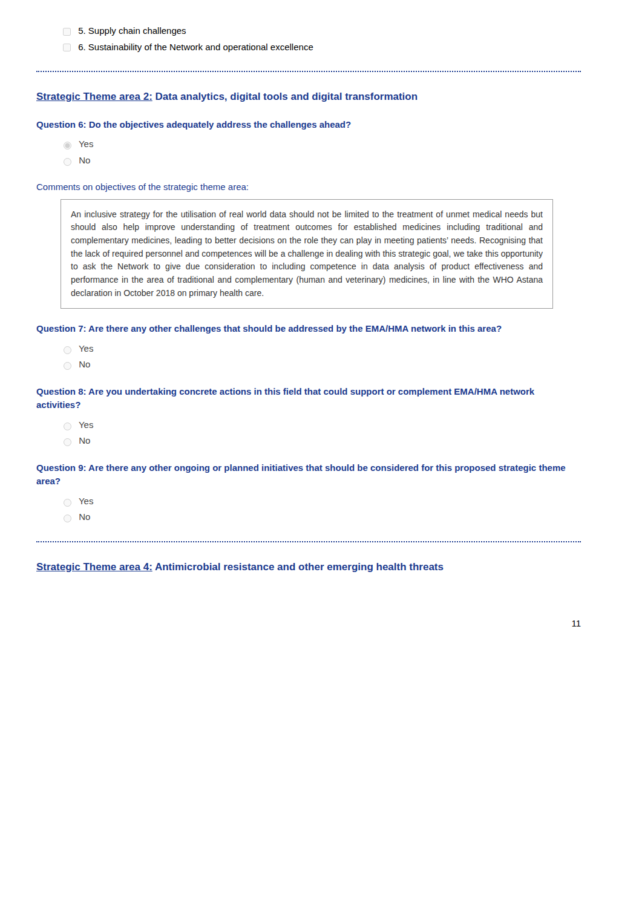5. Supply chain challenges
6. Sustainability of the Network and operational excellence
Strategic Theme area 2: Data analytics, digital tools and digital transformation
Question 6: Do the objectives adequately address the challenges ahead?
Yes
No
Comments on objectives of the strategic theme area:
An inclusive strategy for the utilisation of real world data should not be limited to the treatment of unmet medical needs but should also help improve understanding of treatment outcomes for established medicines including traditional and complementary medicines, leading to better decisions on the role they can play in meeting patients’ needs. Recognising that the lack of required personnel and competences will be a challenge in dealing with this strategic goal, we take this opportunity to ask the Network to give due consideration to including competence in data analysis of product effectiveness and performance in the area of traditional and complementary (human and veterinary) medicines, in line with the WHO Astana declaration in October 2018 on primary health care.
Question 7: Are there any other challenges that should be addressed by the EMA/HMA network in this area?
Yes
No
Question 8: Are you undertaking concrete actions in this field that could support or complement EMA/HMA network activities?
Yes
No
Question 9: Are there any other ongoing or planned initiatives that should be considered for this proposed strategic theme area?
Yes
No
Strategic Theme area 4: Antimicrobial resistance and other emerging health threats
11